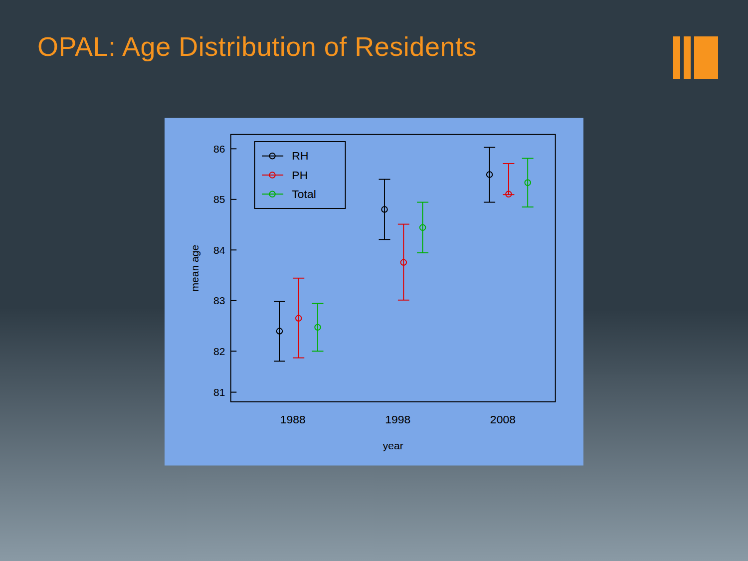OPAL: Age Distribution of Residents
86 85 84 83 82 81 mean age 1988 1998 2008 year RH PH Total